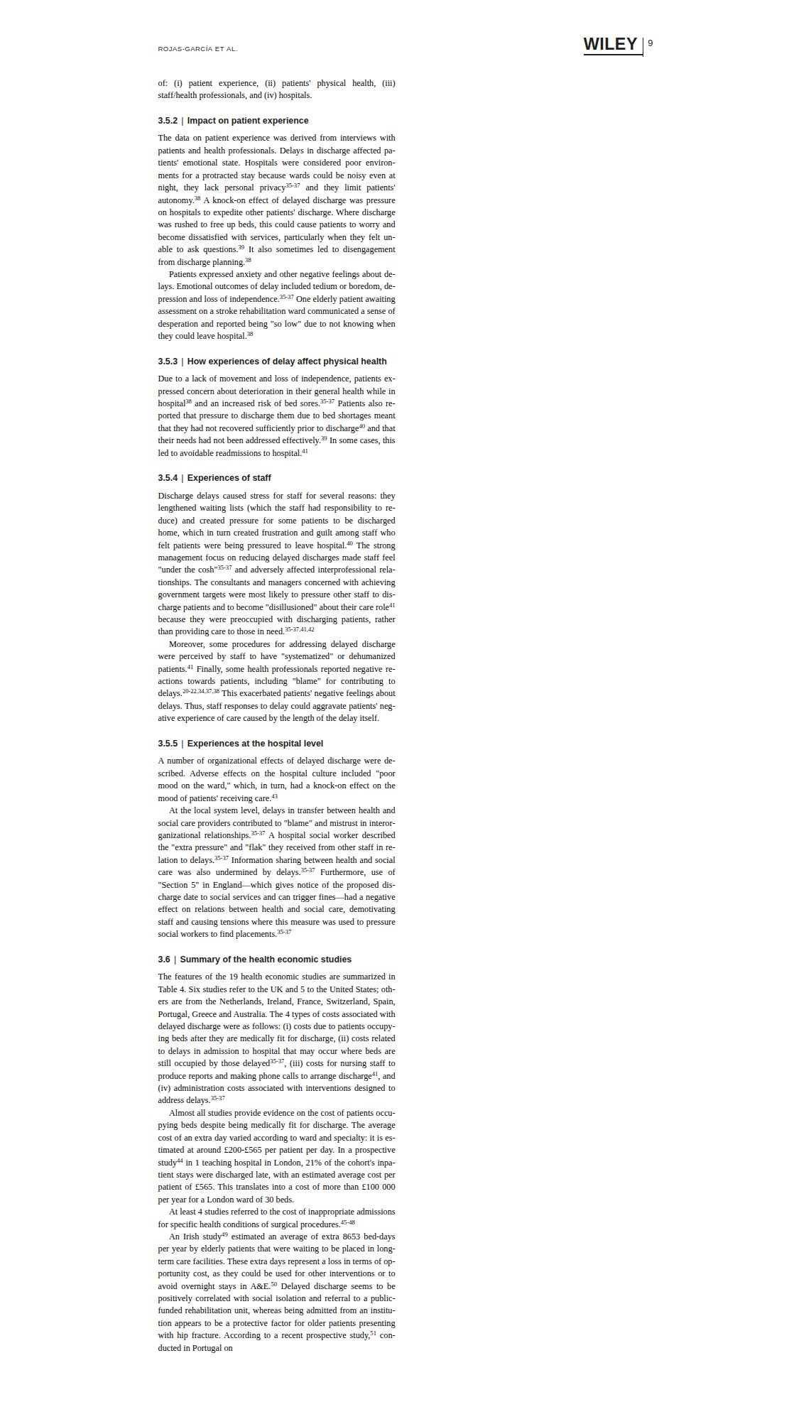Rojas-García et al.
WILEY
9
of: (i) patient experience, (ii) patients' physical health, (iii) staff/health professionals, and (iv) hospitals.
3.5.2|Impact on patient experience
The data on patient experience was derived from interviews with patients and health professionals. Delays in discharge affected patients' emotional state. Hospitals were considered poor environments for a protracted stay because wards could be noisy even at night, they lack personal privacy35-37 and they limit patients' autonomy.38 A knock-on effect of delayed discharge was pressure on hospitals to expedite other patients' discharge. Where discharge was rushed to free up beds, this could cause patients to worry and become dissatisfied with services, particularly when they felt unable to ask questions.39 It also sometimes led to disengagement from discharge planning.38
Patients expressed anxiety and other negative feelings about delays. Emotional outcomes of delay included tedium or boredom, depression and loss of independence.35-37 One elderly patient awaiting assessment on a stroke rehabilitation ward communicated a sense of desperation and reported being "so low" due to not knowing when they could leave hospital.38
3.5.3|How experiences of delay affect physical health
Due to a lack of movement and loss of independence, patients expressed concern about deterioration in their general health while in hospital38 and an increased risk of bed sores.35-37 Patients also reported that pressure to discharge them due to bed shortages meant that they had not recovered sufficiently prior to discharge40 and that their needs had not been addressed effectively.39 In some cases, this led to avoidable readmissions to hospital.41
3.5.4|Experiences of staff
Discharge delays caused stress for staff for several reasons: they lengthened waiting lists (which the staff had responsibility to reduce) and created pressure for some patients to be discharged home, which in turn created frustration and guilt among staff who felt patients were being pressured to leave hospital.40 The strong management focus on reducing delayed discharges made staff feel "under the cosh"35-37 and adversely affected interprofessional relationships. The consultants and managers concerned with achieving government targets were most likely to pressure other staff to discharge patients and to become "disillusioned" about their care role41 because they were preoccupied with discharging patients, rather than providing care to those in need.35-37,41,42
Moreover, some procedures for addressing delayed discharge were perceived by staff to have "systematized" or dehumanized patients.41 Finally, some health professionals reported negative reactions towards patients, including "blame" for contributing to delays.20-22,34,37,38 This exacerbated patients' negative feelings about delays. Thus, staff responses to delay could aggravate patients' negative experience of care caused by the length of the delay itself.
3.5.5|Experiences at the hospital level
A number of organizational effects of delayed discharge were described. Adverse effects on the hospital culture included "poor mood on the ward," which, in turn, had a knock-on effect on the mood of patients' receiving care.43
At the local system level, delays in transfer between health and social care providers contributed to "blame" and mistrust in interorganizational relationships.35-37 A hospital social worker described the "extra pressure" and "flak" they received from other staff in relation to delays.35-37 Information sharing between health and social care was also undermined by delays.35-37 Furthermore, use of "Section 5" in England—which gives notice of the proposed discharge date to social services and can trigger fines—had a negative effect on relations between health and social care, demotivating staff and causing tensions where this measure was used to pressure social workers to find placements.35-37
3.6|Summary of the health economic studies
The features of the 19 health economic studies are summarized in Table 4. Six studies refer to the UK and 5 to the United States; others are from the Netherlands, Ireland, France, Switzerland, Spain, Portugal, Greece and Australia. The 4 types of costs associated with delayed discharge were as follows: (i) costs due to patients occupying beds after they are medically fit for discharge, (ii) costs related to delays in admission to hospital that may occur where beds are still occupied by those delayed35-37, (iii) costs for nursing staff to produce reports and making phone calls to arrange discharge41, and (iv) administration costs associated with interventions designed to address delays.35-37
Almost all studies provide evidence on the cost of patients occupying beds despite being medically fit for discharge. The average cost of an extra day varied according to ward and specialty: it is estimated at around £200-£565 per patient per day. In a prospective study44 in 1 teaching hospital in London, 21% of the cohort's inpatient stays were discharged late, with an estimated average cost per patient of £565. This translates into a cost of more than £100 000 per year for a London ward of 30 beds.
At least 4 studies referred to the cost of inappropriate admissions for specific health conditions of surgical procedures.45-48
An Irish study49 estimated an average of extra 8653 bed-days per year by elderly patients that were waiting to be placed in long-term care facilities. These extra days represent a loss in terms of opportunity cost, as they could be used for other interventions or to avoid overnight stays in A&E.50 Delayed discharge seems to be positively correlated with social isolation and referral to a public-funded rehabilitation unit, whereas being admitted from an institution appears to be a protective factor for older patients presenting with hip fracture. According to a recent prospective study,51 conducted in Portugal on